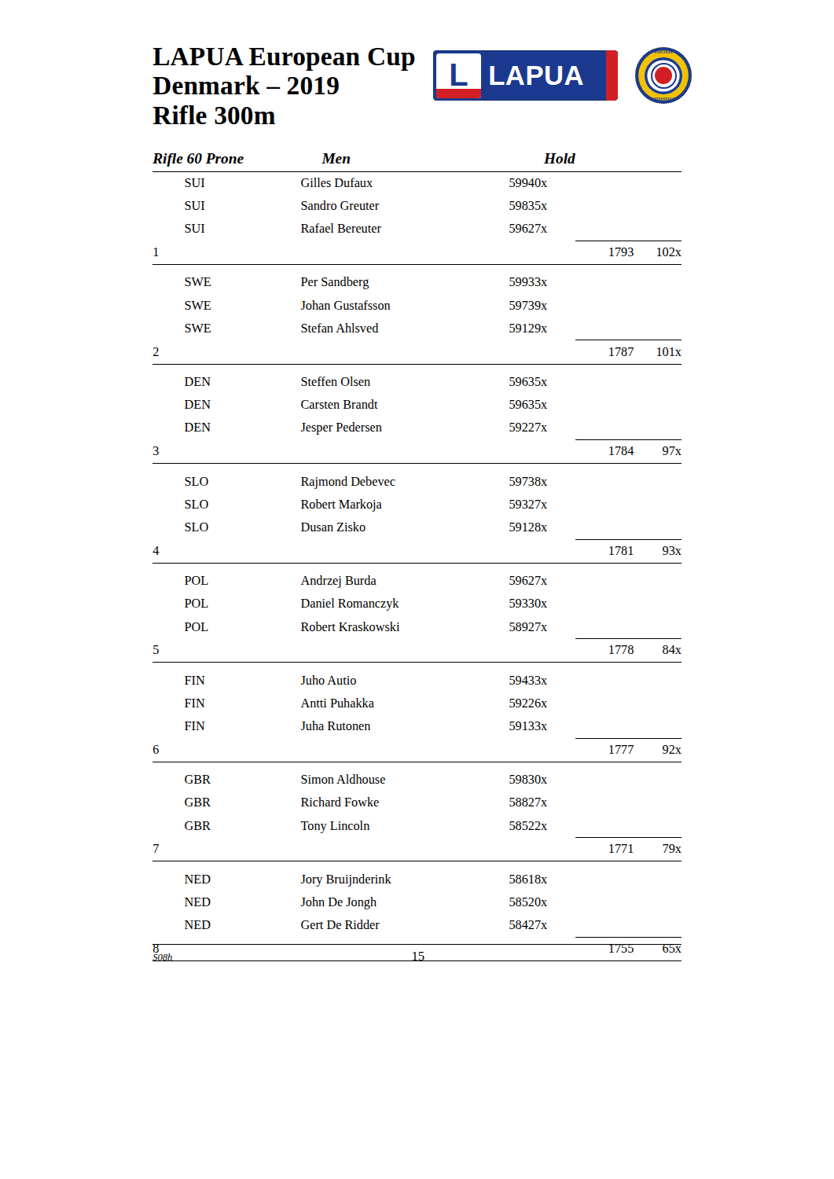LAPUA European Cup
Denmark – 2019
Rifle 300m
LAPUA
EUROPEAN
CONFEDERATION
Rifle 60 Prone
Men
Hold
| | SUI | Gilles Dufaux | 599 | 40x | | |
| | SUI | Sandro Greuter | 598 | 35x | | |
| | SUI | Rafael Bereuter | 596 | 27x | | |
| 1 | | | | | 1793 | 102x |
| | SWE | Per Sandberg | 599 | 33x | | |
| | SWE | Johan Gustafsson | 597 | 39x | | |
| | SWE | Stefan Ahlsved | 591 | 29x | | |
| 2 | | | | | 1787 | 101x |
| | DEN | Steffen Olsen | 596 | 35x | | |
| | DEN | Carsten Brandt | 596 | 35x | | |
| | DEN | Jesper Pedersen | 592 | 27x | | |
| 3 | | | | | 1784 | 97x |
| | SLO | Rajmond Debevec | 597 | 38x | | |
| | SLO | Robert Markoja | 593 | 27x | | |
| | SLO | Dusan Zisko | 591 | 28x | | |
| 4 | | | | | 1781 | 93x |
| | POL | Andrzej Burda | 596 | 27x | | |
| | POL | Daniel Romanczyk | 593 | 30x | | |
| | POL | Robert Kraskowski | 589 | 27x | | |
| 5 | | | | | 1778 | 84x |
| | FIN | Juho Autio | 594 | 33x | | |
| | FIN | Antti Puhakka | 592 | 26x | | |
| | FIN | Juha Rutonen | 591 | 33x | | |
| 6 | | | | | 1777 | 92x |
| | GBR | Simon Aldhouse | 598 | 30x | | |
| | GBR | Richard Fowke | 588 | 27x | | |
| | GBR | Tony Lincoln | 585 | 22x | | |
| 7 | | | | | 1771 | 79x |
| | NED | Jory Bruijnderink | 586 | 18x | | |
| | NED | John De Jongh | 585 | 20x | | |
| | NED | Gert De Ridder | 584 | 27x | | |
| 8 | | | | | 1755 | 65x |
S08h
15